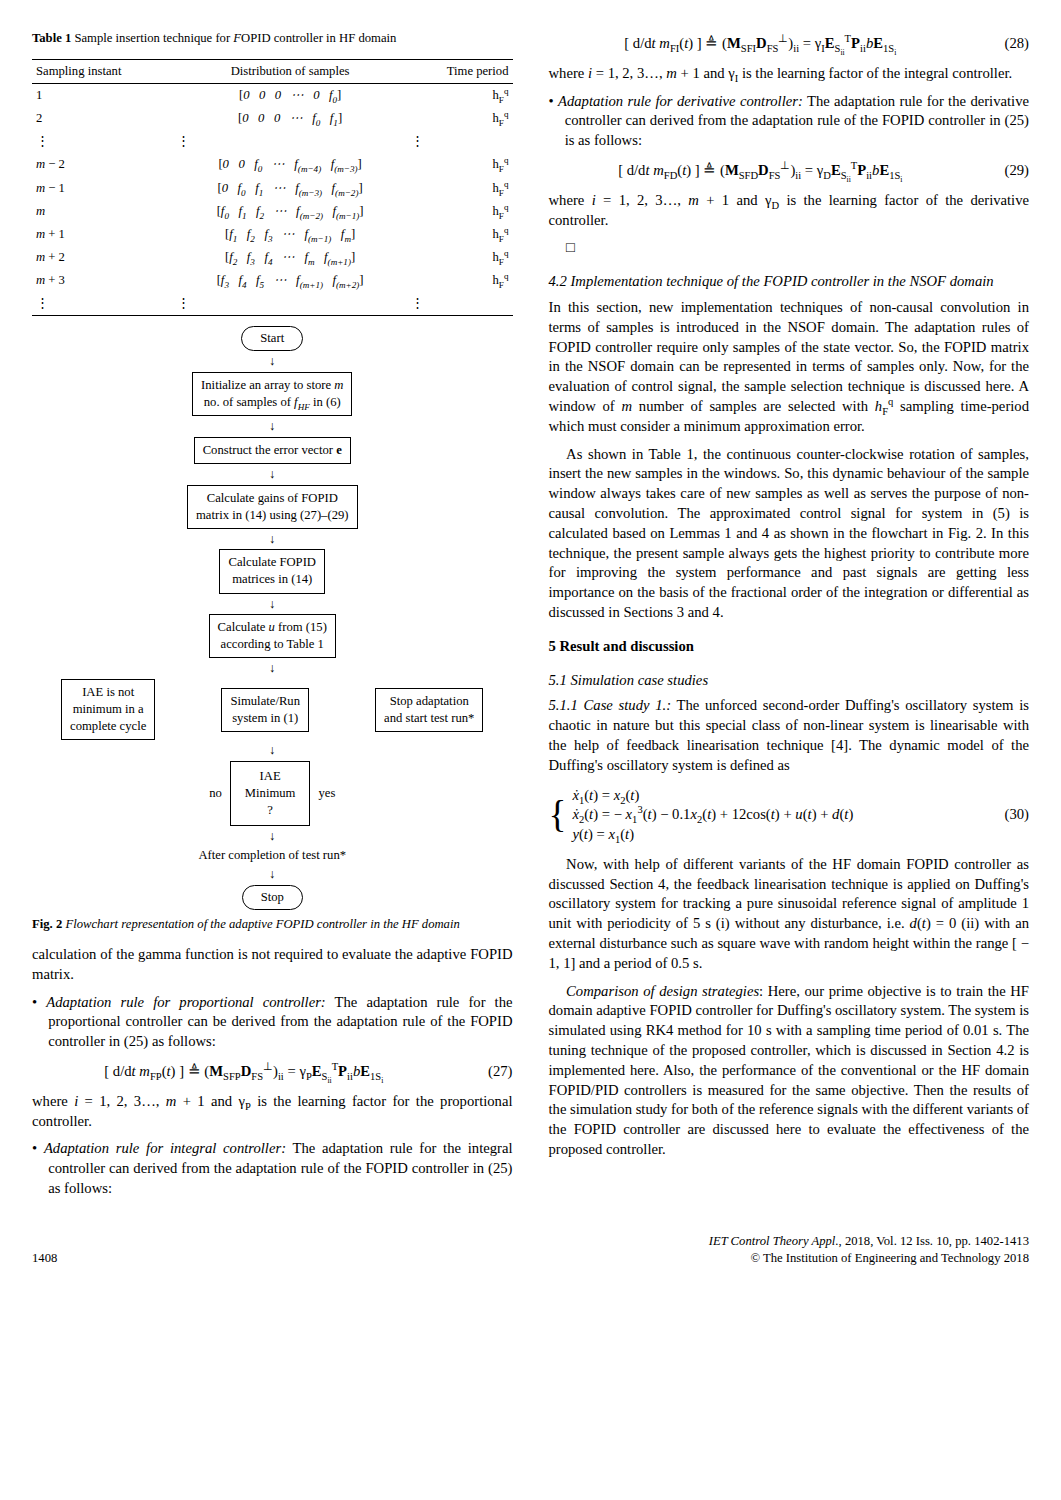Table 1 Sample insertion technique for FOPID controller in HF domain
| Sampling instant | Distribution of samples | Time period |
| --- | --- | --- |
| 1 | [ 0 0 0 ⋯ 0 f 0 ] | h F q |
| 2 | [ 0 0 0 ⋯ f 0 f 1 ] | h F q |
| ⋮ | ⋮ | ⋮ |
| m − 2 | [ 0 0 f 0 ⋯ f (m−4) f (m−3) ] | h F q |
| m − 1 | [ 0 f 0 f 1 ⋯ f (m−3) f (m−2) ] | h F q |
| m | [ f 0 f 1 f 2 ⋯ f (m−2) f (m−1) ] | h F q |
| m + 1 | [ f 1 f 2 f 3 ⋯ f (m−1) f m ] | h F q |
| m + 2 | [ f 2 f 3 f 4 ⋯ f m f (m+1) ] | h F q |
| m + 3 | [ f 3 f 4 f 5 ⋯ f (m+1) f (m+2) ] | h F q |
| ⋮ | ⋮ | ⋮ |
Start
↓
Initialize an array to store m
no. of samples of fHF in (6)
↓
Construct the error vector e
↓
Calculate gains of FOPID
matrix in (14) using (27)–(29)
↓
Calculate FOPID
matrices in (14)
↓
Calculate u from (15)
according to Table 1
↓
IAE is not
minimum in a
complete cycle Simulate/Run
system in (1) Stop adaptation
and start test run*
↓
no IAE
Minimum
? yes
↓
After completion of test run*
↓
Stop
Fig. 2 Flowchart representation of the adaptive FOPID controller in the HF domain
calculation of the gamma function is not required to evaluate the adaptive FOPID matrix.
Adaptation rule for proportional controller: The adaptation rule for the proportional controller can be derived from the adaptation rule of the FOPID controller in (25) as follows:
[ d/dt mFP(t) ] ≜ (MSFPDFS⊥)ii = γPESiiTPiibE1Si
(27)
where i = 1, 2, 3…, m + 1 and γP is the learning factor for the proportional controller.
Adaptation rule for integral controller: The adaptation rule for the integral controller can derived from the adaptation rule of the FOPID controller in (25) as follows:
[ d/dt mFI(t) ] ≜ (MSFIDFS⊥)ii = γIESiiTPiibE1Si
(28)
where i = 1, 2, 3…, m + 1 and γI is the learning factor of the integral controller.
Adaptation rule for derivative controller: The adaptation rule for the derivative controller can derived from the adaptation rule of the FOPID controller in (25) is as follows:
[ d/dt mFD(t) ] ≜ (MSFDDFS⊥)ii = γDESiiTPiibE1Si
(29)
where i = 1, 2, 3…, m + 1 and γD is the learning factor of the derivative controller.
□
4.2 Implementation technique of the FOPID controller in the NSOF domain
In this section, new implementation techniques of non-causal convolution in terms of samples is introduced in the NSOF domain. The adaptation rules of FOPID controller require only samples of the state vector. So, the FOPID matrix in the NSOF domain can be represented in terms of samples only. Now, for the evaluation of control signal, the sample selection technique is discussed here. A window of m number of samples are selected with hFq sampling time-period which must consider a minimum approximation error.
As shown in Table 1, the continuous counter-clockwise rotation of samples, insert the new samples in the windows. So, this dynamic behaviour of the sample window always takes care of new samples as well as serves the purpose of non-causal convolution. The approximated control signal for system in (5) is calculated based on Lemmas 1 and 4 as shown in the flowchart in Fig. 2. In this technique, the present sample always gets the highest priority to contribute more for improving the system performance and past signals are getting less importance on the basis of the fractional order of the integration or differential as discussed in Sections 3 and 4.
5 Result and discussion
5.1 Simulation case studies
5.1.1 Case study 1.: The unforced second-order Duffing's oscillatory system is chaotic in nature but this special class of non-linear system is linearisable with the help of feedback linearisation technique [4]. The dynamic model of the Duffing's oscillatory system is defined as
{
ẋ1(t) = x2(t)
ẋ2(t) = − x13(t) − 0.1x2(t) + 12cos(t) + u(t) + d(t)
y(t) = x1(t)
(30)
Now, with help of different variants of the HF domain FOPID controller as discussed Section 4, the feedback linearisation technique is applied on Duffing's oscillatory system for tracking a pure sinusoidal reference signal of amplitude 1 unit with periodicity of 5 s (i) without any disturbance, i.e. d(t) = 0 (ii) with an external disturbance such as square wave with random height within the range [ − 1, 1] and a period of 0.5 s.
Comparison of design strategies: Here, our prime objective is to train the HF domain adaptive FOPID controller for Duffing's oscillatory system. The system is simulated using RK4 method for 10 s with a sampling time period of 0.01 s. The tuning technique of the proposed controller, which is discussed in Section 4.2 is implemented here. Also, the performance of the conventional or the HF domain FOPID/PID controllers is measured for the same objective. Then the results of the simulation study for both of the reference signals with the different variants of the FOPID controller are discussed here to evaluate the effectiveness of the proposed controller.
1408
IET Control Theory Appl., 2018, Vol. 12 Iss. 10, pp. 1402-1413
© The Institution of Engineering and Technology 2018